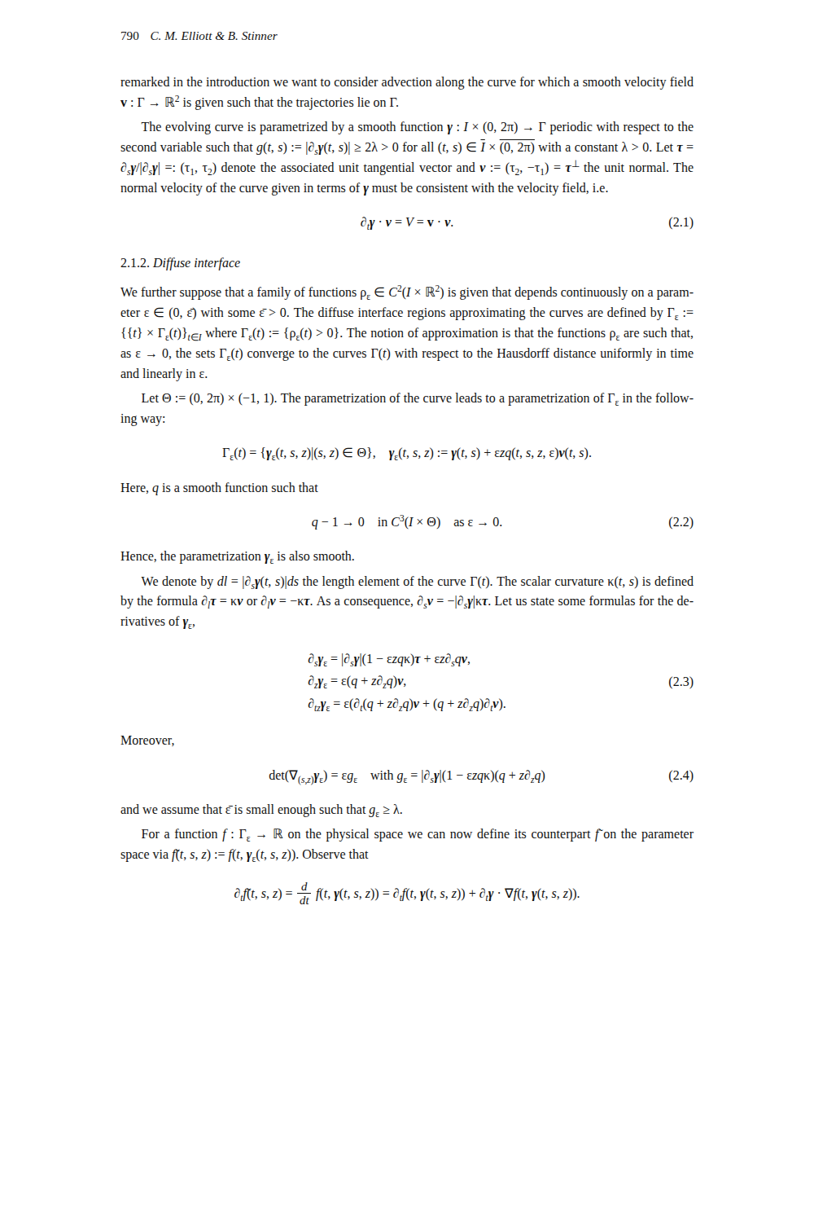790 C. M. Elliott & B. Stinner
remarked in the introduction we want to consider advection along the curve for which a smooth velocity field v : Γ → ℝ2 is given such that the trajectories lie on Γ.
The evolving curve is parametrized by a smooth function γ : I × (0, 2π) → Γ periodic with respect to the second variable such that g(t, s) := |∂sγ(t, s)| ≥ 2λ > 0 for all (t, s) ∈ I × (0, 2π) with a constant λ > 0. Let τ = ∂sγ/|∂sγ| =: (τ1, τ2) denote the associated unit tangential vector and ν := (τ2, −τ1) = τ⊥ the unit normal. The normal velocity of the curve given in terms of γ must be consistent with the velocity field, i.e.
∂tγ · ν = V = v · ν. (2.1)
2.1.2. Diffuse interface
We further suppose that a family of functions ρε ∈ C2(I × ℝ2) is given that depends continuously on a parameter ε ∈ (0, ε̄) with some ε̄ > 0. The diffuse interface regions approximating the curves are defined by Γε := {{t} × Γε(t)}t∈I where Γε(t) := {ρε(t) > 0}. The notion of approximation is that the functions ρε are such that, as ε → 0, the sets Γε(t) converge to the curves Γ(t) with respect to the Hausdorff distance uniformly in time and linearly in ε.
Let Θ := (0, 2π) × (−1, 1). The parametrization of the curve leads to a parametrization of Γε in the following way:
Γε(t) = {γε(t, s, z)|(s, z) ∈ Θ}, γε(t, s, z) := γ(t, s) + εzq(t, s, z, ε)ν(t, s).
Here, q is a smooth function such that
q − 1 → 0 in C3(I × Θ) as ε → 0. (2.2)
Hence, the parametrization γε is also smooth.
We denote by dl = |∂sγ(t, s)|ds the length element of the curve Γ(t). The scalar curvature κ(t, s) is defined by the formula ∂lτ = κν or ∂lν = −κτ. As a consequence, ∂sν = −|∂sγ|κτ. Let us state some formulas for the derivatives of γε,
∂sγε = |∂sγ|(1 − εzqκ)τ + εz∂sqν,
∂zγε = ε(q + z∂zq)ν,
∂tzγε = ε(∂t(q + z∂zq)ν + (q + z∂zq)∂tν).
(2.3)
Moreover,
det(∇(s,z)γε) = εgε with gε = |∂sγ|(1 − εzqκ)(q + z∂zq) (2.4)
and we assume that ε̄ is small enough such that gε ≥ λ.
For a function f : Γε → ℝ on the physical space we can now define its counterpart f̃ on the parameter space via f̃(t, s, z) := f(t, γε(t, s, z)). Observe that
∂tf̃(t, s, z) = ddt f(t, γ(t, s, z)) = ∂tf(t, γ(t, s, z)) + ∂tγ · ∇f(t, γ(t, s, z)).